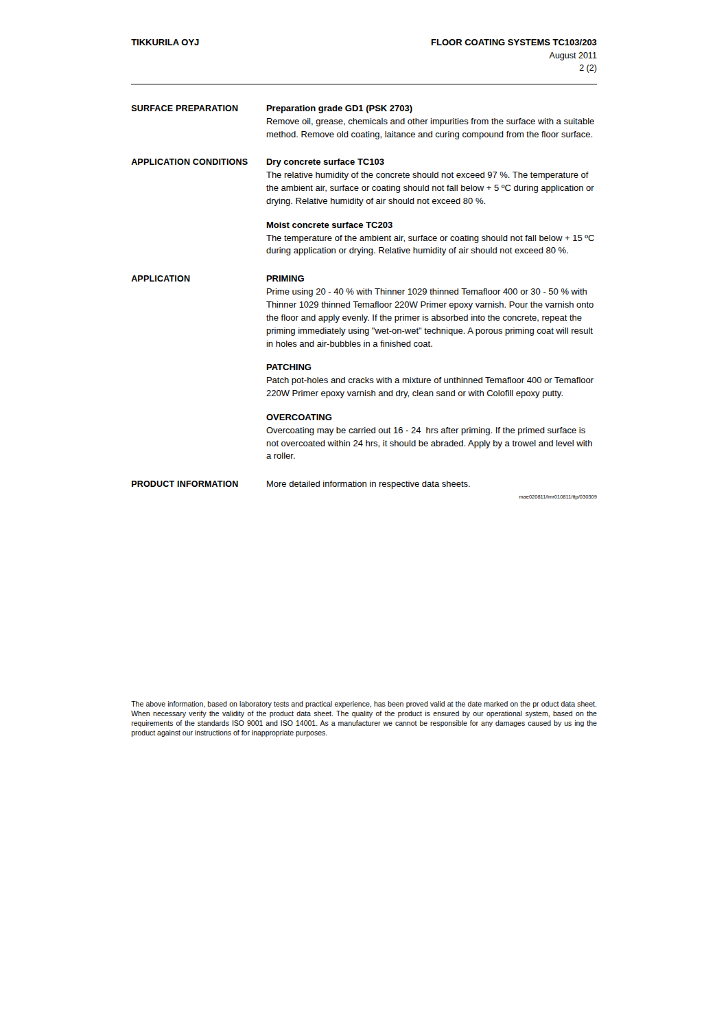TIKKURILA OYJ
FLOOR COATING SYSTEMS TC103/203
August 2011
2 (2)
| SURFACE PREPARATION | Preparation grade GD1 (PSK 2703) Remove oil, grease, chemicals and other impurities from the surface with a suitable method. Remove old coating, laitance and curing compound from the floor surface. |
| APPLICATION CONDITIONS | Dry concrete surface TC103 The relative humidity of the concrete should not exceed 97 %. The temperature of the ambient air, surface or coating should not fall below + 5 ºC during application or drying. Relative humidity of air should not exceed 80 %. Moist concrete surface TC203 The temperature of the ambient air, surface or coating should not fall below + 15 ºC during application or drying. Relative humidity of air should not exceed 80 %. |
| APPLICATION | PRIMING Prime using 20 - 40 % with Thinner 1029 thinned Temafloor 400 or 30 - 50 % with Thinner 1029 thinned Temafloor 220W Primer epoxy varnish. Pour the varnish onto the floor and apply evenly. If the primer is absorbed into the concrete, repeat the priming immediately using "wet-on-wet" technique. A porous priming coat will result in holes and air-bubbles in a finished coat. PATCHING Patch pot-holes and cracks with a mixture of unthinned Temafloor 400 or Temafloor 220W Primer epoxy varnish and dry, clean sand or with Colofill epoxy putty. OVERCOATING Overcoating may be carried out 16 - 24 hrs after priming. If the primed surface is not overcoated within 24 hrs, it should be abraded. Apply by a trowel and level with a roller. |
| PRODUCT INFORMATION | More detailed information in respective data sheets. mae020811/lmr010811/ttp/030309 |
The above information, based on laboratory tests and practical experience, has been proved valid at the date marked on the pr oduct data sheet. When necessary verify the validity of the product data sheet. The quality of the product is ensured by our operational system, based on the requirements of the standards ISO 9001 and ISO 14001. As a manufacturer we cannot be responsible for any damages caused by us ing the product against our instructions of for inappropriate purposes.